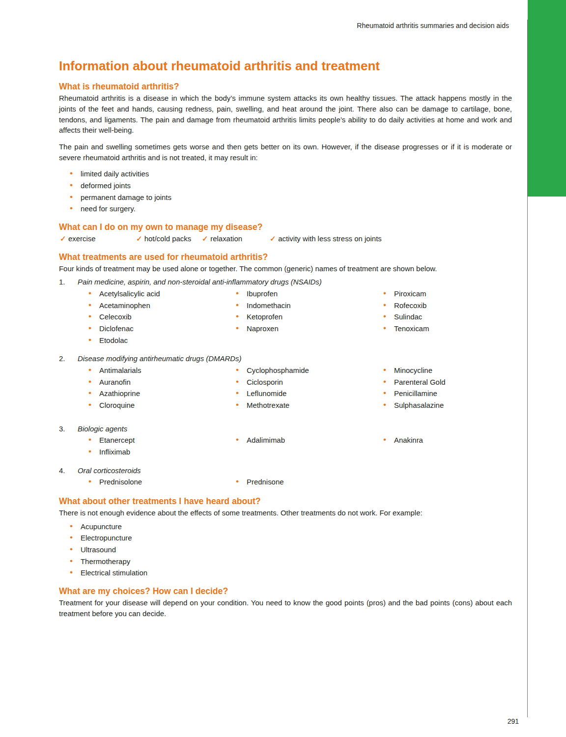Rheumatoid arthritis summaries and decision aids
Information about rheumatoid arthritis and treatment
What is rheumatoid arthritis?
Rheumatoid arthritis is a disease in which the body’s immune system attacks its own healthy tissues. The attack happens mostly in the joints of the feet and hands, causing redness, pain, swelling, and heat around the joint. There also can be damage to cartilage, bone, tendons, and ligaments. The pain and damage from rheumatoid arthritis limits people’s ability to do daily activities at home and work and affects their well-being.
The pain and swelling sometimes gets worse and then gets better on its own. However, if the disease progresses or if it is moderate or severe rheumatoid arthritis and is not treated, it may result in:
limited daily activities
deformed joints
permanent damage to joints
need for surgery.
What can I do on my own to manage my disease?
✓exercise ✓hot/cold packs ✓relaxation ✓activity with less stress on joints
What treatments are used for rheumatoid arthritis?
Four kinds of treatment may be used alone or together. The common (generic) names of treatment are shown below.
Pain medicine, aspirin, and non-steroidal anti-inflammatory drugs (NSAIDs)
Acetylsalicylic acid
Acetaminophen
Celecoxib
Diclofenac
Etodolac
Ibuprofen
Indomethacin
Ketoprofen
Naproxen
Piroxicam
Rofecoxib
Sulindac
Tenoxicam
Disease modifying antirheumatic drugs (DMARDs)
Antimalarials
Auranofin
Azathioprine
Cloroquine
Cyclophosphamide
Ciclosporin
Leflunomide
Methotrexate
Minocycline
Parenteral Gold
Penicillamine
Sulphasalazine
Biologic agents
Etanercept
Infliximab
Adalimimab
Anakinra
Oral corticosteroids
Prednisolone
Prednisone
What about other treatments I have heard about?
There is not enough evidence about the effects of some treatments. Other treatments do not work. For example:
Acupuncture
Electropuncture
Ultrasound
Thermotherapy
Electrical stimulation
What are my choices? How can I decide?
Treatment for your disease will depend on your condition. You need to know the good points (pros) and the bad points (cons) about each treatment before you can decide.
291